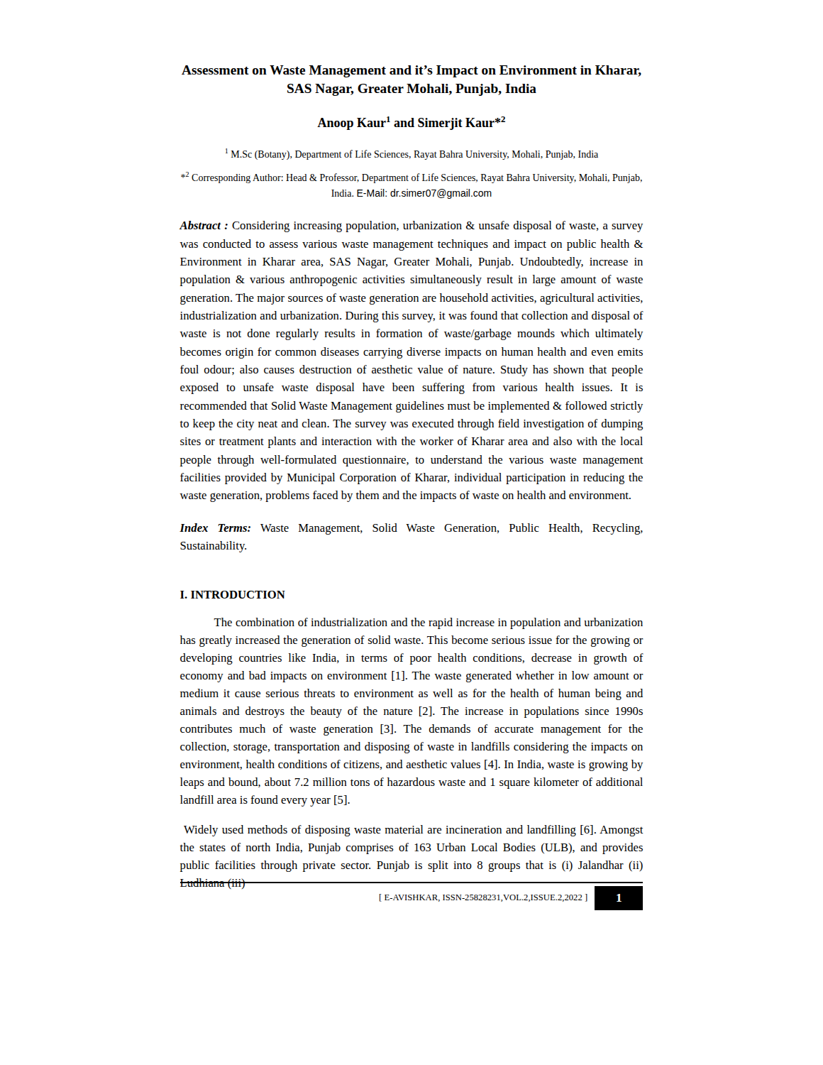Assessment on Waste Management and it’s Impact on Environment in Kharar, SAS Nagar, Greater Mohali, Punjab, India
Anoop Kaur1 and Simerjit Kaur*2
1 M.Sc (Botany), Department of Life Sciences, Rayat Bahra University, Mohali, Punjab, India
*2 Corresponding Author: Head & Professor, Department of Life Sciences, Rayat Bahra University, Mohali, Punjab, India. E-Mail: dr.simer07@gmail.com
Abstract : Considering increasing population, urbanization & unsafe disposal of waste, a survey was conducted to assess various waste management techniques and impact on public health & Environment in Kharar area, SAS Nagar, Greater Mohali, Punjab. Undoubtedly, increase in population & various anthropogenic activities simultaneously result in large amount of waste generation. The major sources of waste generation are household activities, agricultural activities, industrialization and urbanization. During this survey, it was found that collection and disposal of waste is not done regularly results in formation of waste/garbage mounds which ultimately becomes origin for common diseases carrying diverse impacts on human health and even emits foul odour; also causes destruction of aesthetic value of nature. Study has shown that people exposed to unsafe waste disposal have been suffering from various health issues. It is recommended that Solid Waste Management guidelines must be implemented & followed strictly to keep the city neat and clean. The survey was executed through field investigation of dumping sites or treatment plants and interaction with the worker of Kharar area and also with the local people through well-formulated questionnaire, to understand the various waste management facilities provided by Municipal Corporation of Kharar, individual participation in reducing the waste generation, problems faced by them and the impacts of waste on health and environment.
Index Terms: Waste Management, Solid Waste Generation, Public Health, Recycling, Sustainability.
I. INTRODUCTION
The combination of industrialization and the rapid increase in population and urbanization has greatly increased the generation of solid waste. This become serious issue for the growing or developing countries like India, in terms of poor health conditions, decrease in growth of economy and bad impacts on environment [1]. The waste generated whether in low amount or medium it cause serious threats to environment as well as for the health of human being and animals and destroys the beauty of the nature [2]. The increase in populations since 1990s contributes much of waste generation [3]. The demands of accurate management for the collection, storage, transportation and disposing of waste in landfills considering the impacts on environment, health conditions of citizens, and aesthetic values [4]. In India, waste is growing by leaps and bound, about 7.2 million tons of hazardous waste and 1 square kilometer of additional landfill area is found every year [5].
Widely used methods of disposing waste material are incineration and landfilling [6]. Amongst the states of north India, Punjab comprises of 163 Urban Local Bodies (ULB), and provides public facilities through private sector. Punjab is split into 8 groups that is (i) Jalandhar (ii) Ludhiana (iii)
[ E-AVISHKAR, ISSN-25828231,VOL.2,ISSUE.2,2022 ]
1